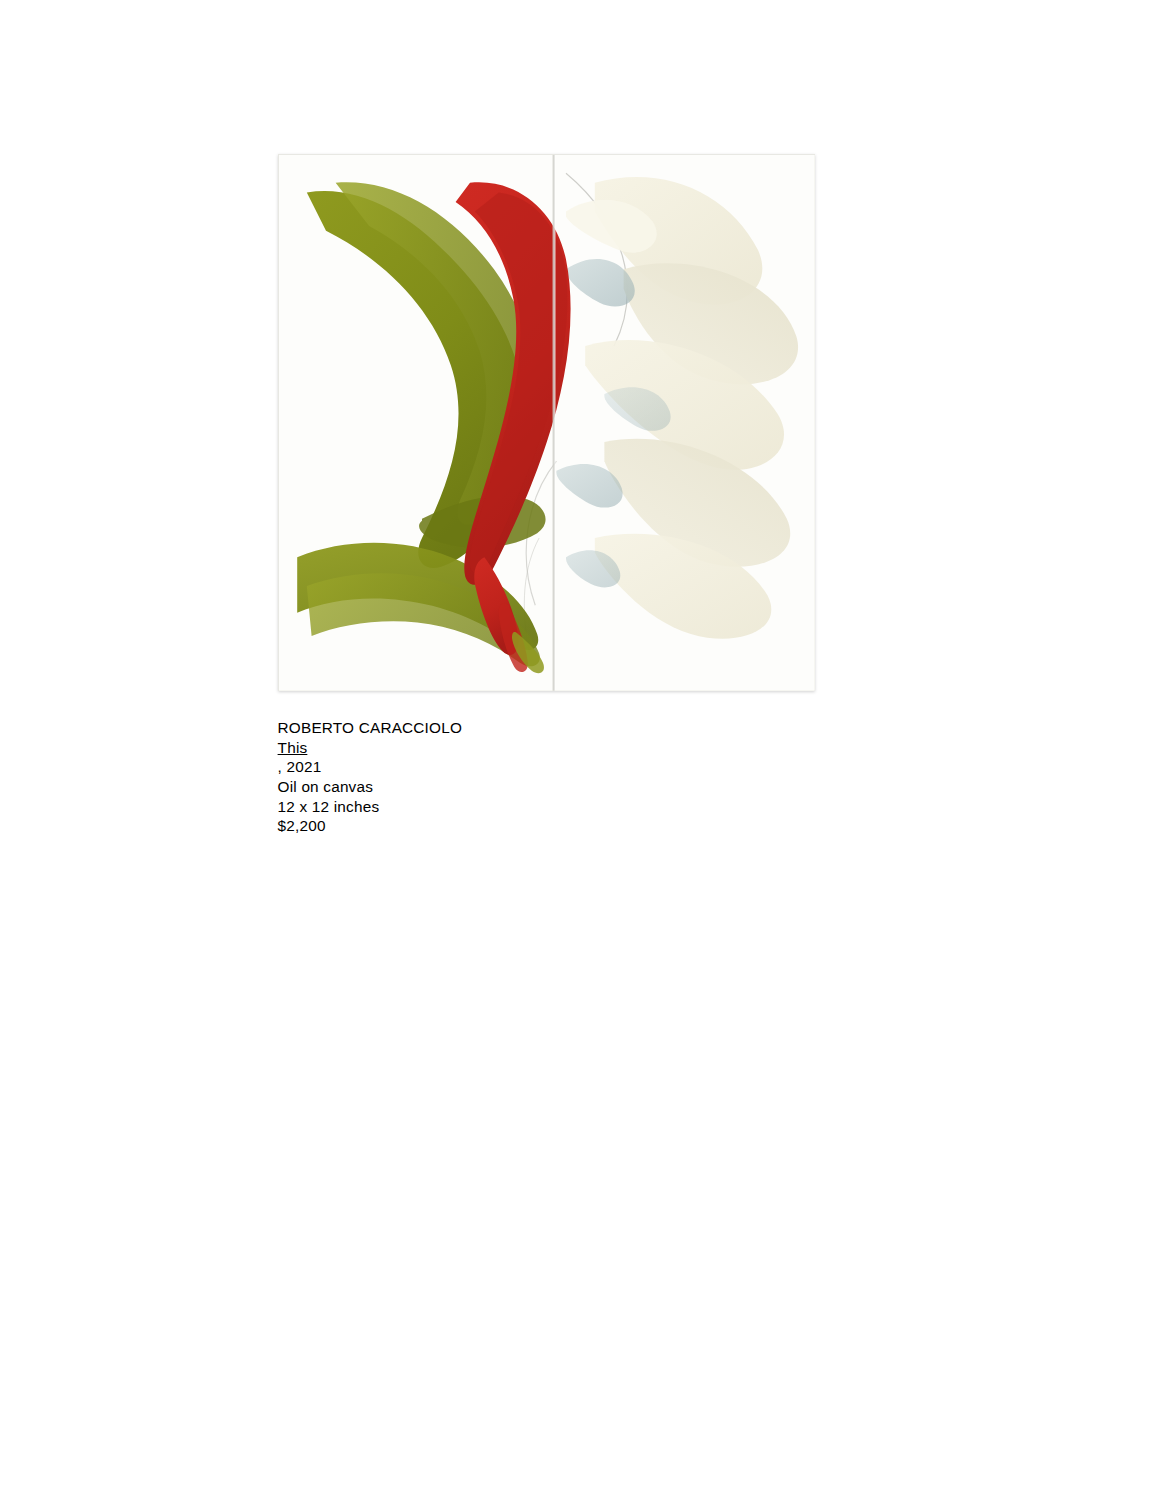Roberto Caracciolo This, 2021 Oil on canvas 12 x 12 inches $2,200